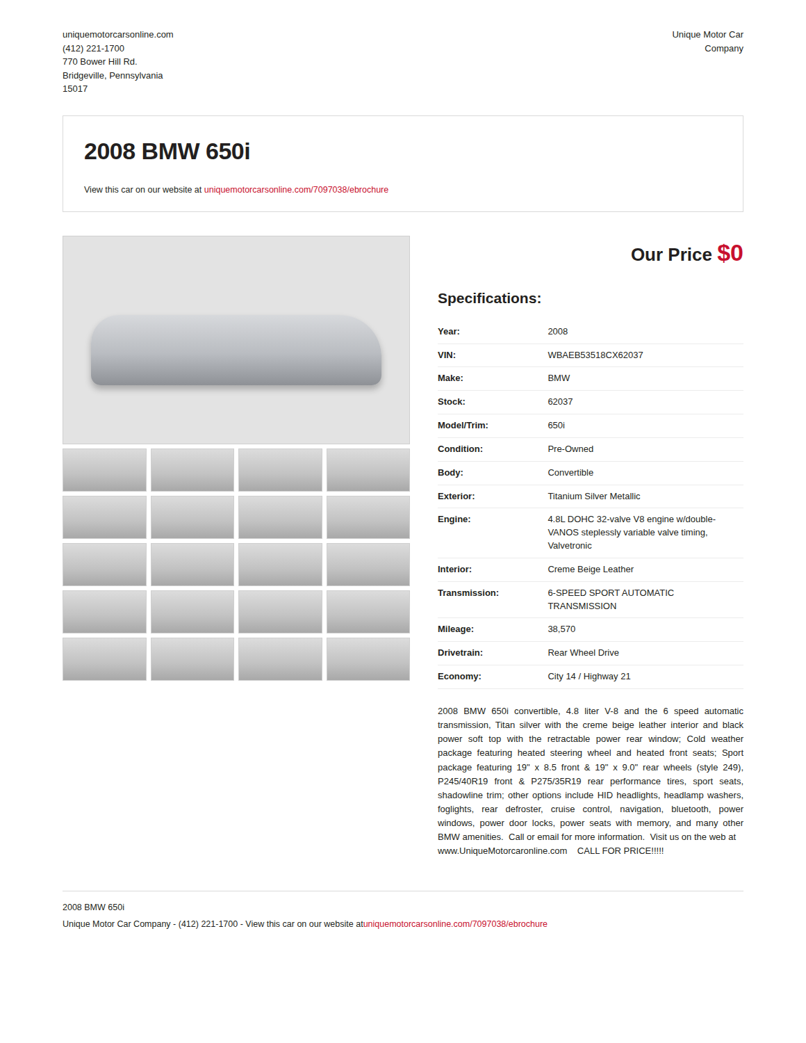uniquemotorcarsonline.com
(412) 221-1700
770 Bower Hill Rd.
Bridgeville, Pennsylvania
15017
Unique Motor Car
Company
2008 BMW 650i
View this car on our website at uniquemotorcarsonline.com/7097038/ebrochure
Our Price $0
Specifications:
| Year: | 2008 |
| VIN: | WBAEB53518CX62037 |
| Make: | BMW |
| Stock: | 62037 |
| Model/Trim: | 650i |
| Condition: | Pre-Owned |
| Body: | Convertible |
| Exterior: | Titanium Silver Metallic |
| Engine: | 4.8L DOHC 32-valve V8 engine w/double-VANOS steplessly variable valve timing, Valvetronic |
| Interior: | Creme Beige Leather |
| Transmission: | 6-SPEED SPORT AUTOMATIC TRANSMISSION |
| Mileage: | 38,570 |
| Drivetrain: | Rear Wheel Drive |
| Economy: | City 14 / Highway 21 |
2008 BMW 650i convertible, 4.8 liter V-8 and the 6 speed automatic transmission, Titan silver with the creme beige leather interior and black power soft top with the retractable power rear window; Cold weather package featuring heated steering wheel and heated front seats; Sport package featuring 19" x 8.5 front & 19" x 9.0" rear wheels (style 249), P245/40R19 front & P275/35R19 rear performance tires, sport seats, shadowline trim; other options include HID headlights, headlamp washers, foglights, rear defroster, cruise control, navigation, bluetooth, power windows, power door locks, power seats with memory, and many other BMW amenities. Call or email for more information. Visit us on the web at www.UniqueMotorcaronline.com CALL FOR PRICE!!!!!
2008 BMW 650i
Unique Motor Car Company - (412) 221-1700 - View this car on our website atuniquemotorcarsonline.com/7097038/ebrochure